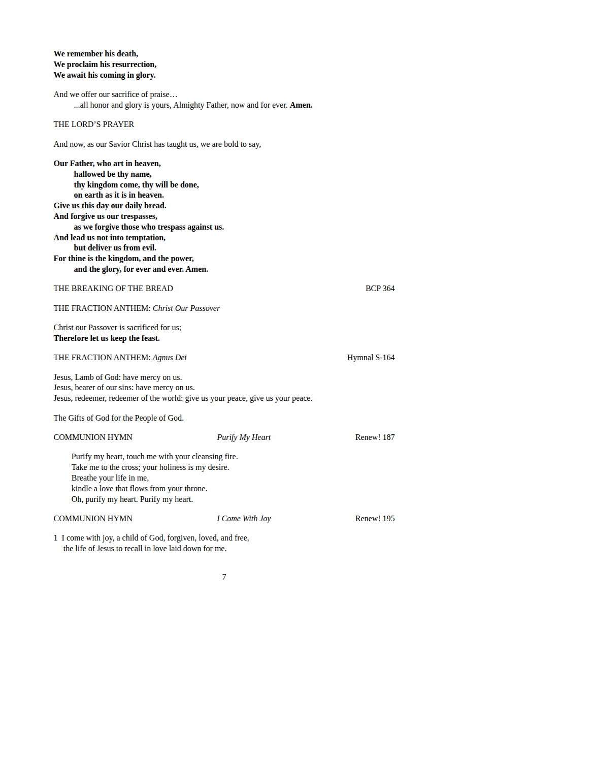We remember his death,
We proclaim his resurrection,
We await his coming in glory.
And we offer our sacrifice of praise…
...all honor and glory is yours, Almighty Father, now and for ever. Amen.
THE LORD’S PRAYER
And now, as our Savior Christ has taught us, we are bold to say,
Our Father, who art in heaven,
hallowed be thy name,
thy kingdom come, thy will be done,
on earth as it is in heaven.
Give us this day our daily bread.
And forgive us our trespasses,
as we forgive those who trespass against us.
And lead us not into temptation,
but deliver us from evil.
For thine is the kingdom, and the power,
and the glory, for ever and ever. Amen.
THE BREAKING OF THE BREAD BCP 364
THE FRACTION ANTHEM: Christ Our Passover
Christ our Passover is sacrificed for us;
Therefore let us keep the feast.
THE FRACTION ANTHEM: Agnus Dei Hymnal S-164
Jesus, Lamb of God: have mercy on us.
Jesus, bearer of our sins: have mercy on us.
Jesus, redeemer, redeemer of the world: give us your peace, give us your peace.
The Gifts of God for the People of God.
COMMUNION HYMN Purify My Heart Renew! 187
Purify my heart, touch me with your cleansing fire.
Take me to the cross; your holiness is my desire.
Breathe your life in me,
kindle a love that flows from your throne.
Oh, purify my heart. Purify my heart.
COMMUNION HYMN I Come With Joy Renew! 195
1 I come with joy, a child of God, forgiven, loved, and free,
the life of Jesus to recall in love laid down for me.
7